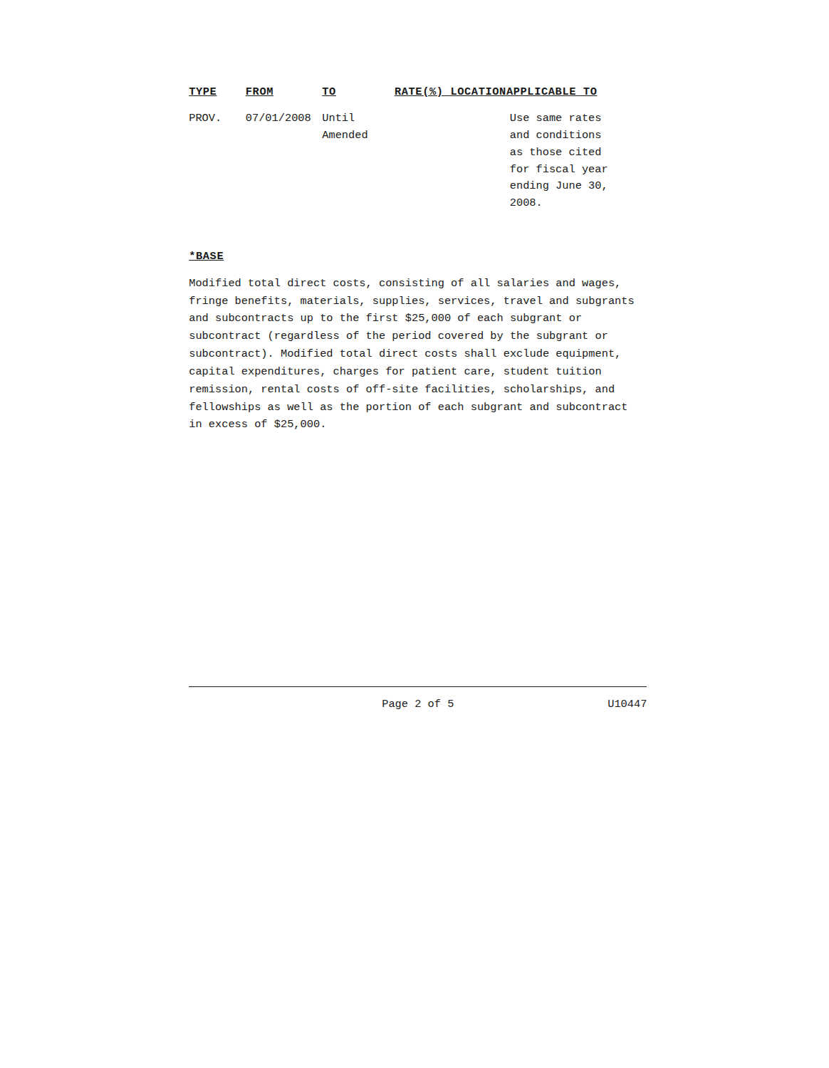| TYPE | FROM | TO | RATE(%) LOCATION | APPLICABLE TO |
| --- | --- | --- | --- | --- |
| PROV. | 07/01/2008 | Until Amended | | Use same rates and conditions as those cited for fiscal year ending June 30, 2008. |
*BASE
Modified total direct costs, consisting of all salaries and wages, fringe benefits, materials, supplies, services, travel and subgrants and subcontracts up to the first $25,000 of each subgrant or subcontract (regardless of the period covered by the subgrant or subcontract). Modified total direct costs shall exclude equipment, capital expenditures, charges for patient care, student tuition remission, rental costs of off-site facilities, scholarships, and fellowships as well as the portion of each subgrant and subcontract in excess of $25,000.
Page 2 of 5 U10447